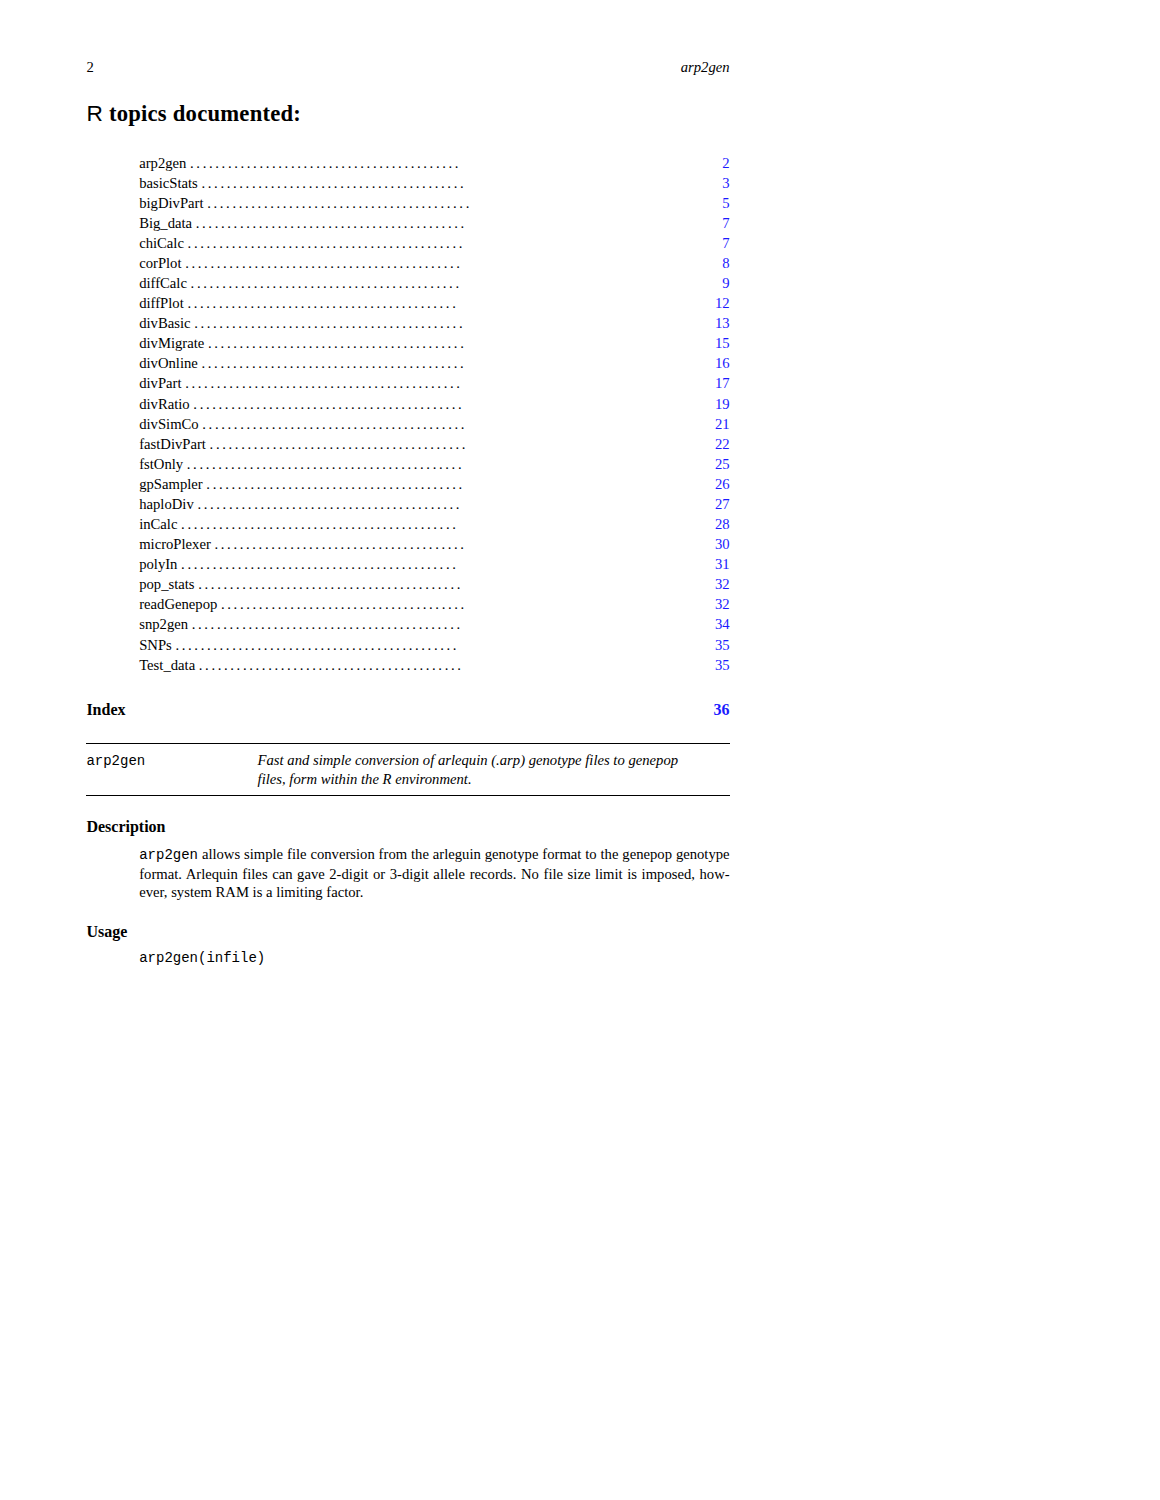2
arp2gen
R topics documented:
arp2gen........................................... 2
basicStats.......................................... 3
bigDivPart.......................................... 5
Big_data........................................... 7
chiCalc............................................ 7
corPlot............................................ 8
diffCalc........................................... 9
diffPlot........................................... 12
divBasic........................................... 13
divMigrate......................................... 15
divOnline.......................................... 16
divPart............................................ 17
divRatio........................................... 19
divSimCo.......................................... 21
fastDivPart......................................... 22
fstOnly............................................ 25
gpSampler......................................... 26
haploDiv.......................................... 27
inCalc............................................ 28
microPlexer........................................ 30
polyIn............................................ 31
pop_stats.......................................... 32
readGenepop....................................... 32
snp2gen........................................... 34
SNPs............................................. 35
Test_data.......................................... 35
Index 36
arp2gen
Fast and simple conversion of arlequin (.arp) genotype files to genepop files, form within the R environment.
Description
arp2gen allows simple file conversion from the arleguin genotype format to the genepop genotype format. Arlequin files can gave 2-digit or 3-digit allele records. No file size limit is imposed, however, system RAM is a limiting factor.
Usage
arp2gen(infile)